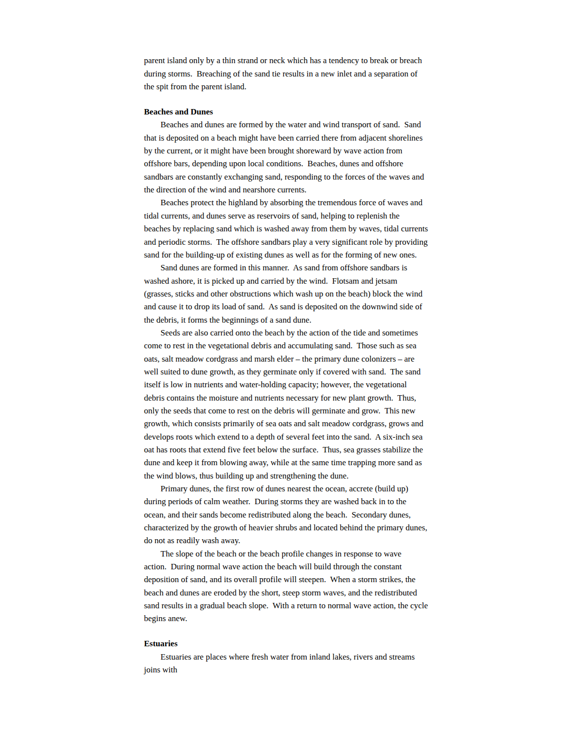parent island only by a thin strand or neck which has a tendency to break or breach during storms. Breaching of the sand tie results in a new inlet and a separation of the spit from the parent island.
Beaches and Dunes
Beaches and dunes are formed by the water and wind transport of sand. Sand that is deposited on a beach might have been carried there from adjacent shorelines by the current, or it might have been brought shoreward by wave action from offshore bars, depending upon local conditions. Beaches, dunes and offshore sandbars are constantly exchanging sand, responding to the forces of the waves and the direction of the wind and nearshore currents.
Beaches protect the highland by absorbing the tremendous force of waves and tidal currents, and dunes serve as reservoirs of sand, helping to replenish the beaches by replacing sand which is washed away from them by waves, tidal currents and periodic storms. The offshore sandbars play a very significant role by providing sand for the building-up of existing dunes as well as for the forming of new ones.
Sand dunes are formed in this manner. As sand from offshore sandbars is washed ashore, it is picked up and carried by the wind. Flotsam and jetsam (grasses, sticks and other obstructions which wash up on the beach) block the wind and cause it to drop its load of sand. As sand is deposited on the downwind side of the debris, it forms the beginnings of a sand dune.
Seeds are also carried onto the beach by the action of the tide and sometimes come to rest in the vegetational debris and accumulating sand. Those such as sea oats, salt meadow cordgrass and marsh elder – the primary dune colonizers – are well suited to dune growth, as they germinate only if covered with sand. The sand itself is low in nutrients and water-holding capacity; however, the vegetational debris contains the moisture and nutrients necessary for new plant growth. Thus, only the seeds that come to rest on the debris will germinate and grow. This new growth, which consists primarily of sea oats and salt meadow cordgrass, grows and develops roots which extend to a depth of several feet into the sand. A six-inch sea oat has roots that extend five feet below the surface. Thus, sea grasses stabilize the dune and keep it from blowing away, while at the same time trapping more sand as the wind blows, thus building up and strengthening the dune.
Primary dunes, the first row of dunes nearest the ocean, accrete (build up) during periods of calm weather. During storms they are washed back in to the ocean, and their sands become redistributed along the beach. Secondary dunes, characterized by the growth of heavier shrubs and located behind the primary dunes, do not as readily wash away.
The slope of the beach or the beach profile changes in response to wave action. During normal wave action the beach will build through the constant deposition of sand, and its overall profile will steepen. When a storm strikes, the beach and dunes are eroded by the short, steep storm waves, and the redistributed sand results in a gradual beach slope. With a return to normal wave action, the cycle begins anew.
Estuaries
Estuaries are places where fresh water from inland lakes, rivers and streams joins with